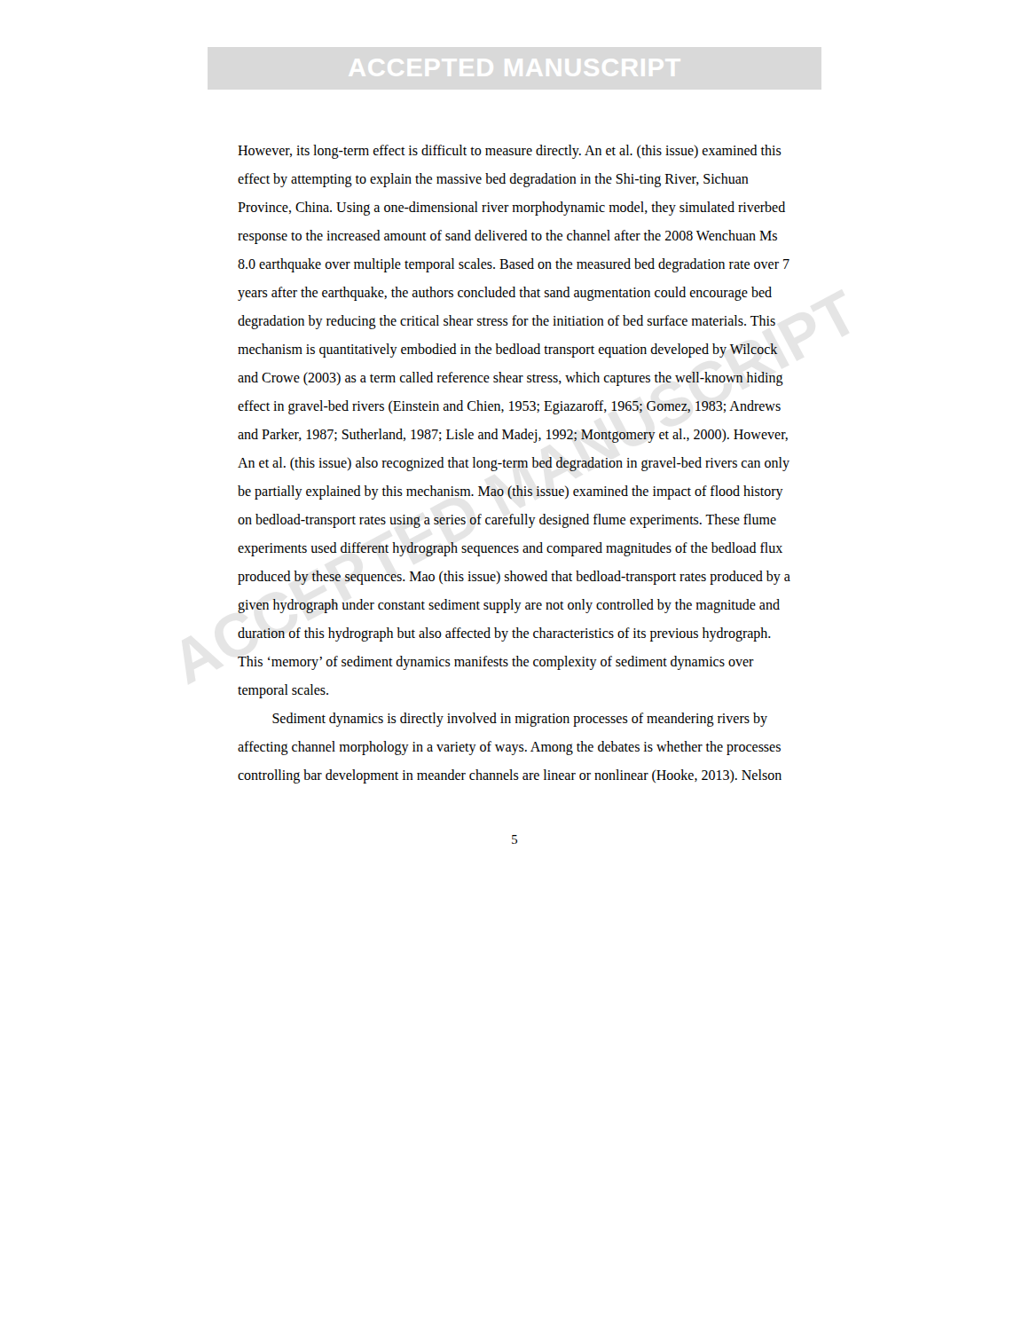ACCEPTED MANUSCRIPT
ACCEPTED MANUSCRIPT
However, its long-term effect is difficult to measure directly. An et al. (this issue) examined this effect by attempting to explain the massive bed degradation in the Shi-ting River, Sichuan Province, China. Using a one-dimensional river morphodynamic model, they simulated riverbed response to the increased amount of sand delivered to the channel after the 2008 Wenchuan Ms 8.0 earthquake over multiple temporal scales. Based on the measured bed degradation rate over 7 years after the earthquake, the authors concluded that sand augmentation could encourage bed degradation by reducing the critical shear stress for the initiation of bed surface materials. This mechanism is quantitatively embodied in the bedload transport equation developed by Wilcock and Crowe (2003) as a term called reference shear stress, which captures the well-known hiding effect in gravel-bed rivers (Einstein and Chien, 1953; Egiazaroff, 1965; Gomez, 1983; Andrews and Parker, 1987; Sutherland, 1987; Lisle and Madej, 1992; Montgomery et al., 2000). However, An et al. (this issue) also recognized that long-term bed degradation in gravel-bed rivers can only be partially explained by this mechanism. Mao (this issue) examined the impact of flood history on bedload-transport rates using a series of carefully designed flume experiments. These flume experiments used different hydrograph sequences and compared magnitudes of the bedload flux produced by these sequences. Mao (this issue) showed that bedload-transport rates produced by a given hydrograph under constant sediment supply are not only controlled by the magnitude and duration of this hydrograph but also affected by the characteristics of its previous hydrograph. This ‘memory’ of sediment dynamics manifests the complexity of sediment dynamics over temporal scales.
Sediment dynamics is directly involved in migration processes of meandering rivers by affecting channel morphology in a variety of ways. Among the debates is whether the processes controlling bar development in meander channels are linear or nonlinear (Hooke, 2013). Nelson
5